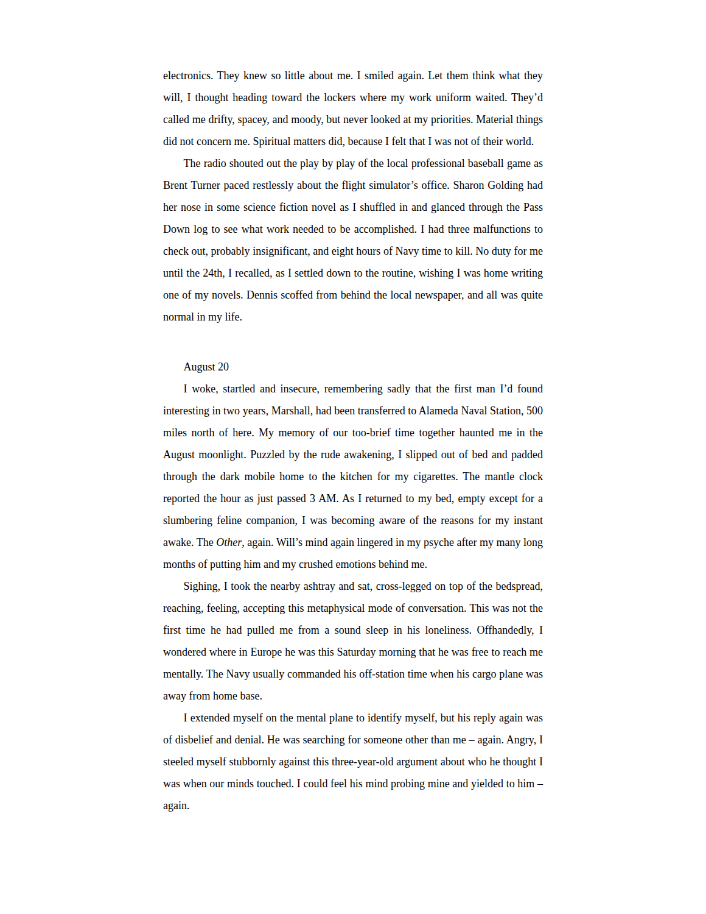electronics. They knew so little about me. I smiled again. Let them think what they will, I thought heading toward the lockers where my work uniform waited. They’d called me drifty, spacey, and moody, but never looked at my priorities. Material things did not concern me. Spiritual matters did, because I felt that I was not of their world.
The radio shouted out the play by play of the local professional baseball game as Brent Turner paced restlessly about the flight simulator’s office. Sharon Golding had her nose in some science fiction novel as I shuffled in and glanced through the Pass Down log to see what work needed to be accomplished. I had three malfunctions to check out, probably insignificant, and eight hours of Navy time to kill. No duty for me until the 24th, I recalled, as I settled down to the routine, wishing I was home writing one of my novels. Dennis scoffed from behind the local newspaper, and all was quite normal in my life.
August 20
I woke, startled and insecure, remembering sadly that the first man I’d found interesting in two years, Marshall, had been transferred to Alameda Naval Station, 500 miles north of here. My memory of our too-brief time together haunted me in the August moonlight. Puzzled by the rude awakening, I slipped out of bed and padded through the dark mobile home to the kitchen for my cigarettes. The mantle clock reported the hour as just passed 3 AM. As I returned to my bed, empty except for a slumbering feline companion, I was becoming aware of the reasons for my instant awake. The Other, again. Will’s mind again lingered in my psyche after my many long months of putting him and my crushed emotions behind me.
Sighing, I took the nearby ashtray and sat, cross-legged on top of the bedspread, reaching, feeling, accepting this metaphysical mode of conversation. This was not the first time he had pulled me from a sound sleep in his loneliness. Offhandedly, I wondered where in Europe he was this Saturday morning that he was free to reach me mentally. The Navy usually commanded his off-station time when his cargo plane was away from home base.
I extended myself on the mental plane to identify myself, but his reply again was of disbelief and denial. He was searching for someone other than me – again. Angry, I steeled myself stubbornly against this three-year-old argument about who he thought I was when our minds touched. I could feel his mind probing mine and yielded to him – again.